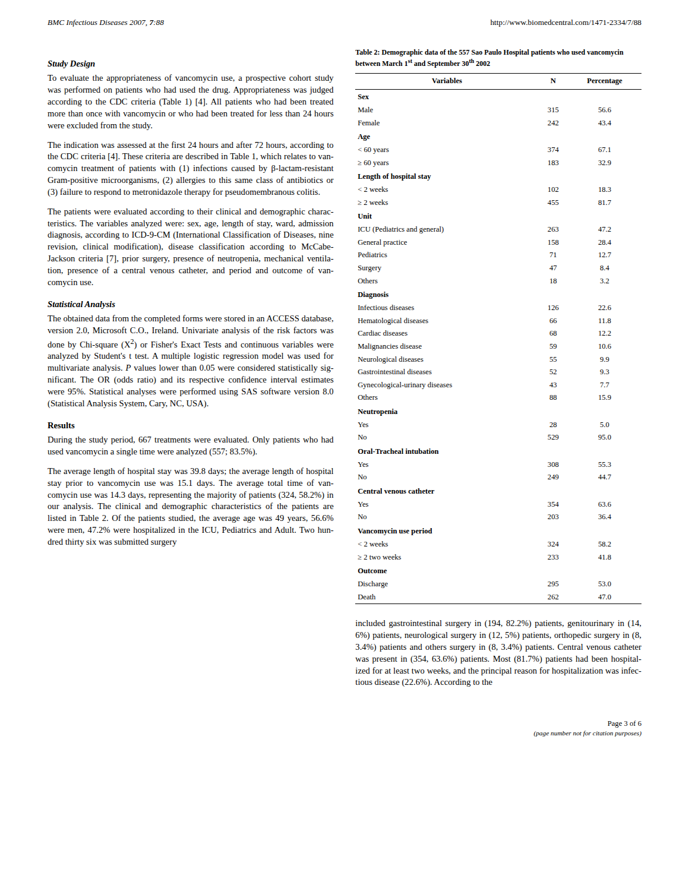BMC Infectious Diseases 2007, 7:88
http://www.biomedcentral.com/1471-2334/7/88
Study Design
To evaluate the appropriateness of vancomycin use, a prospective cohort study was performed on patients who had used the drug. Appropriateness was judged according to the CDC criteria (Table 1) [4]. All patients who had been treated more than once with vancomycin or who had been treated for less than 24 hours were excluded from the study.
The indication was assessed at the first 24 hours and after 72 hours, according to the CDC criteria [4]. These criteria are described in Table 1, which relates to vancomycin treatment of patients with (1) infections caused by β-lactam-resistant Gram-positive microorganisms, (2) allergies to this same class of antibiotics or (3) failure to respond to metronidazole therapy for pseudomembranous colitis.
The patients were evaluated according to their clinical and demographic characteristics. The variables analyzed were: sex, age, length of stay, ward, admission diagnosis, according to ICD-9-CM (International Classification of Diseases, nine revision, clinical modification), disease classification according to McCabe-Jackson criteria [7], prior surgery, presence of neutropenia, mechanical ventilation, presence of a central venous catheter, and period and outcome of vancomycin use.
Statistical Analysis
The obtained data from the completed forms were stored in an ACCESS database, version 2.0, Microsoft C.O., Ireland. Univariate analysis of the risk factors was done by Chi-square (X2) or Fisher's Exact Tests and continuous variables were analyzed by Student's t test. A multiple logistic regression model was used for multivariate analysis. P values lower than 0.05 were considered statistically significant. The OR (odds ratio) and its respective confidence interval estimates were 95%. Statistical analyses were performed using SAS software version 8.0 (Statistical Analysis System, Cary, NC, USA).
Results
During the study period, 667 treatments were evaluated. Only patients who had used vancomycin a single time were analyzed (557; 83.5%).
The average length of hospital stay was 39.8 days; the average length of hospital stay prior to vancomycin use was 15.1 days. The average total time of vancomycin use was 14.3 days, representing the majority of patients (324, 58.2%) in our analysis. The clinical and demographic characteristics of the patients are listed in Table 2. Of the patients studied, the average age was 49 years, 56.6% were men, 47.2% were hospitalized in the ICU, Pediatrics and Adult. Two hundred thirty six was submitted surgery
Table 2: Demographic data of the 557 Sao Paulo Hospital patients who used vancomycin between March 1 st and September 30 th 2002
| Variables | N | Percentage |
| --- | --- | --- |
| Sex |
| Male | 315 | 56.6 |
| Female | 242 | 43.4 |
| Age |
| < 60 years | 374 | 67.1 |
| ≥ 60 years | 183 | 32.9 |
| Length of hospital stay |
| < 2 weeks | 102 | 18.3 |
| ≥ 2 weeks | 455 | 81.7 |
| Unit |
| ICU (Pediatrics and general) | 263 | 47.2 |
| General practice | 158 | 28.4 |
| Pediatrics | 71 | 12.7 |
| Surgery | 47 | 8.4 |
| Others | 18 | 3.2 |
| Diagnosis |
| Infectious diseases | 126 | 22.6 |
| Hematological diseases | 66 | 11.8 |
| Cardiac diseases | 68 | 12.2 |
| Malignancies disease | 59 | 10.6 |
| Neurological diseases | 55 | 9.9 |
| Gastrointestinal diseases | 52 | 9.3 |
| Gynecological-urinary diseases | 43 | 7.7 |
| Others | 88 | 15.9 |
| Neutropenia |
| Yes | 28 | 5.0 |
| No | 529 | 95.0 |
| Oral-Tracheal intubation |
| Yes | 308 | 55.3 |
| No | 249 | 44.7 |
| Central venous catheter |
| Yes | 354 | 63.6 |
| No | 203 | 36.4 |
| Vancomycin use period |
| < 2 weeks | 324 | 58.2 |
| ≥ 2 two weeks | 233 | 41.8 |
| Outcome |
| Discharge | 295 | 53.0 |
| Death | 262 | 47.0 |
included gastrointestinal surgery in (194, 82.2%) patients, genitourinary in (14, 6%) patients, neurological surgery in (12, 5%) patients, orthopedic surgery in (8, 3.4%) patients and others surgery in (8, 3.4%) patients. Central venous catheter was present in (354, 63.6%) patients. Most (81.7%) patients had been hospitalized for at least two weeks, and the principal reason for hospitalization was infectious disease (22.6%). According to the
Page 3 of 6
(page number not for citation purposes)